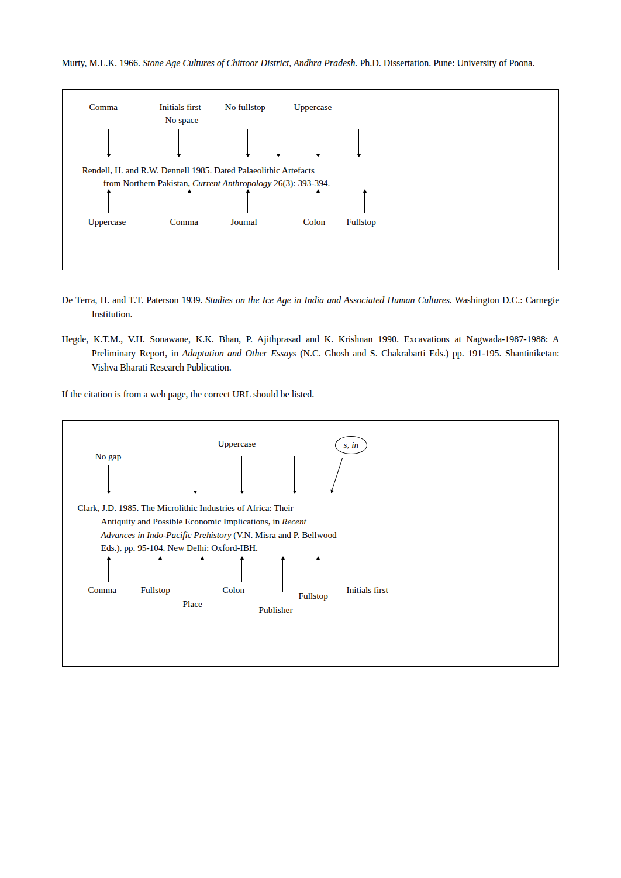Murty, M.L.K. 1966. Stone Age Cultures of Chittoor District, Andhra Pradesh. Ph.D. Dissertation. Pune: University of Poona.
Comma Initials first No space No fullstop Uppercase
Rendell, H. and R.W. Dennell 1985. Dated Palaeolithic Artefacts from Northern Pakistan, Current Anthropology 26(3): 393-394.
Uppercase Comma Journal Colon Fullstop
De Terra, H. and T.T. Paterson 1939. Studies on the Ice Age in India and Associated Human Cultures. Washington D.C.: Carnegie Institution.
Hegde, K.T.M., V.H. Sonawane, K.K. Bhan, P. Ajithprasad and K. Krishnan 1990. Excavations at Nagwada-1987-1988: A Preliminary Report, in Adaptation and Other Essays (N.C. Ghosh and S. Chakrabarti Eds.) pp. 191-195. Shantiniketan: Vishva Bharati Research Publication.
If the citation is from a web page, the correct URL should be listed.
No gap Uppercase s, in
Clark, J.D. 1985. The Microlithic Industries of Africa: Their Antiquity and Possible Economic Implications, in Recent Advances in Indo-Pacific Prehistory (V.N. Misra and P. Bellwood Eds.), pp. 95-104. New Delhi: Oxford-IBH.
Comma Fullstop Colon Fullstop Initials first Place Publisher